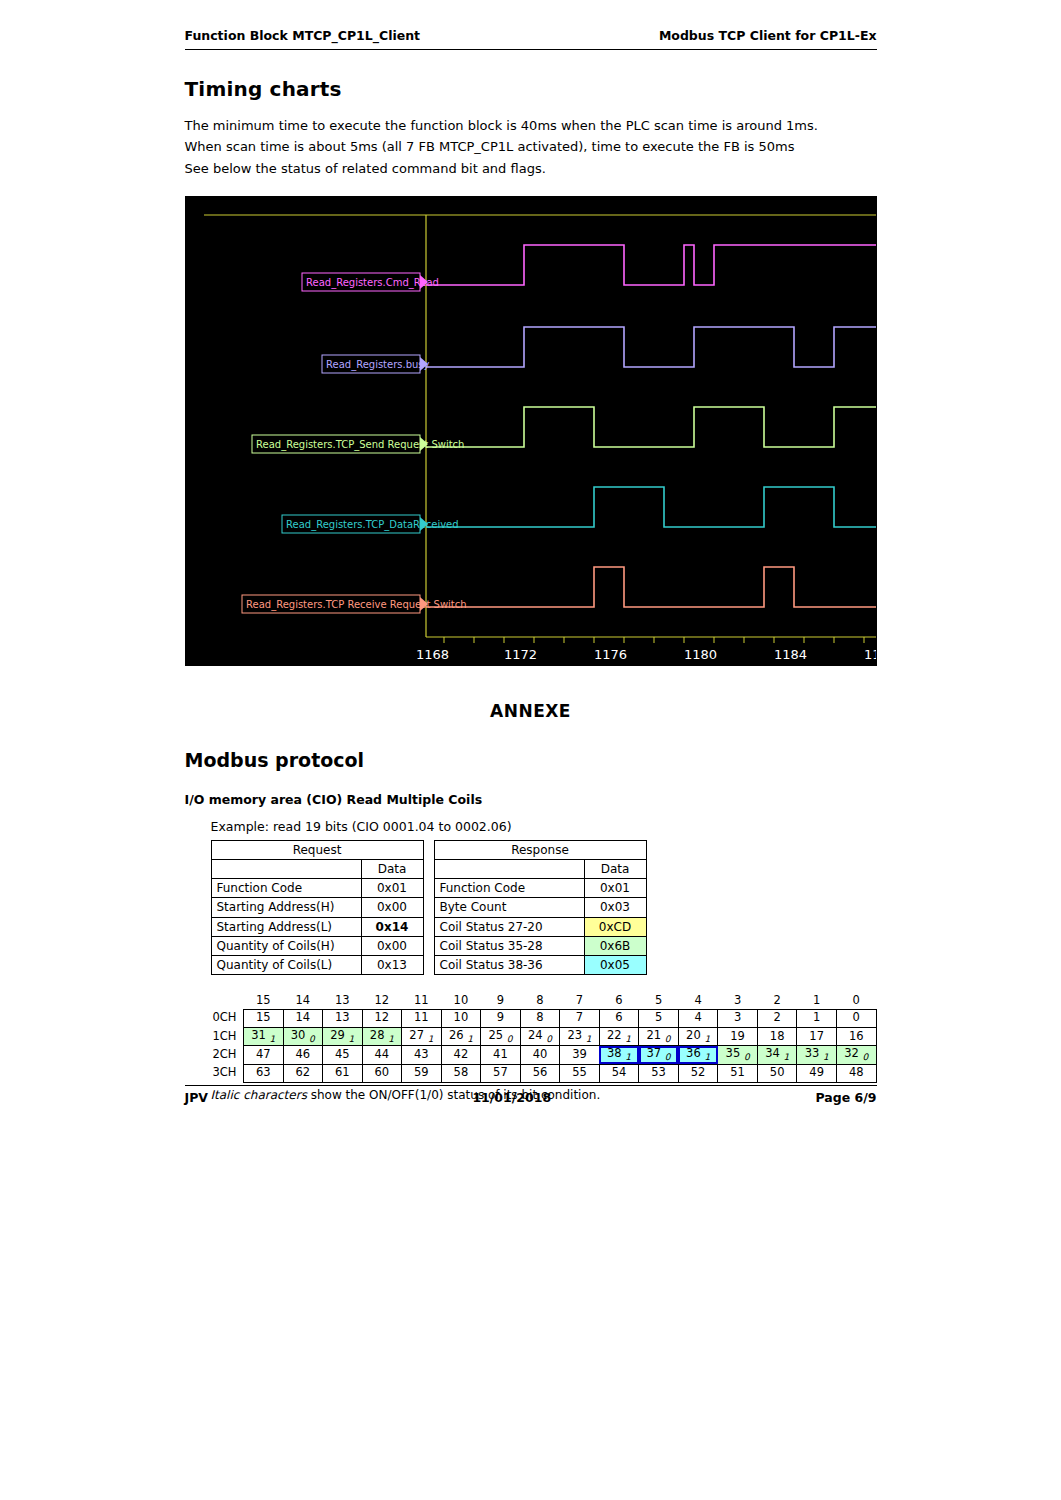Function Block MTCP_CP1L_Client
Modbus TCP Client for CP1L-Ex
Timing charts
The minimum time to execute the function block is 40ms when the PLC scan time is around 1ms.
When scan time is about 5ms (all 7 FB MTCP_CP1L activated), time to execute the FB is 50ms
See below the status of related command bit and flags.
1168 1172 1176 1180 1184 1188 Read_Registers.Cmd_Read Read_Registers.busy Read_Registers.TCP_Send Request Switch Read_Registers.TCP_DataReceived Read_Registers.TCP Receive Request Switch
ANNEXE
Modbus protocol
I/O memory area (CIO) Read Multiple Coils
Example: read 19 bits (CIO 0001.04 to 0002.06)
| Request | | Response |
| | Data | | | Data |
| Function Code | 0x01 | | Function Code | 0x01 |
| Starting Address(H) | 0x00 | | Byte Count | 0x03 |
| Starting Address(L) | 0x14 | | Coil Status 27-20 | 0xCD |
| Quantity of Coils(H) | 0x00 | | Coil Status 35-28 | 0x6B |
| Quantity of Coils(L) | 0x13 | | Coil Status 38-36 | 0x05 |
| | 15 | 14 | 13 | 12 | 11 | 10 | 9 | 8 | 7 | 6 | 5 | 4 | 3 | 2 | 1 | 0 |
| 0CH | 15 | 14 | 13 | 12 | 11 | 10 | 9 | 8 | 7 | 6 | 5 | 4 | 3 | 2 | 1 | 0 |
| 1CH | 31 1 | 30 0 | 29 1 | 28 1 | 27 1 | 26 1 | 25 0 | 24 0 | 23 1 | 22 1 | 21 0 | 20 1 | 19 | 18 | 17 | 16 |
| 2CH | 47 | 46 | 45 | 44 | 43 | 42 | 41 | 40 | 39 | 38 1 | 37 0 | 36 1 | 35 0 | 34 1 | 33 1 | 32 0 |
| 3CH | 63 | 62 | 61 | 60 | 59 | 58 | 57 | 56 | 55 | 54 | 53 | 52 | 51 | 50 | 49 | 48 |
Italic characters show the ON/OFF(1/0) status of its bit condition.
JPV
11/01/2018
Page 6/9